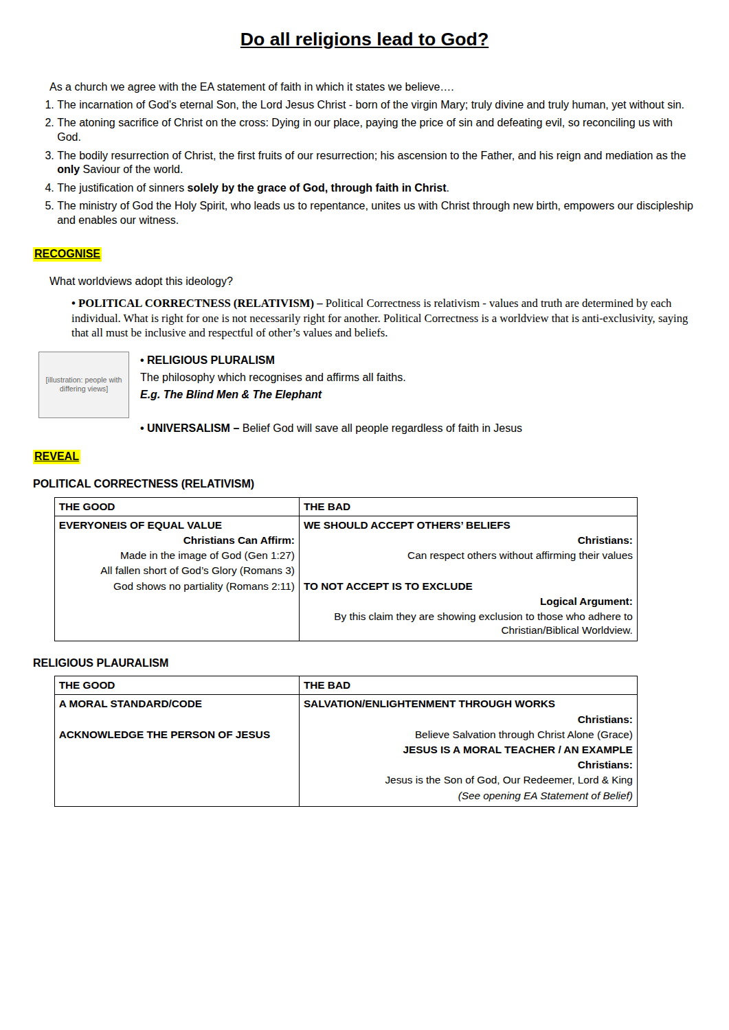Do all religions lead to God?
As a church we agree with the EA statement of faith in which it states we believe….
The incarnation of God's eternal Son, the Lord Jesus Christ - born of the virgin Mary; truly divine and truly human, yet without sin.
The atoning sacrifice of Christ on the cross: Dying in our place, paying the price of sin and defeating evil, so reconciling us with God.
The bodily resurrection of Christ, the first fruits of our resurrection; his ascension to the Father, and his reign and mediation as the only Saviour of the world.
The justification of sinners solely by the grace of God, through faith in Christ.
The ministry of God the Holy Spirit, who leads us to repentance, unites us with Christ through new birth, empowers our discipleship and enables our witness.
RECOGNISE
What worldviews adopt this ideology?
• POLITICAL CORRECTNESS (RELATIVISM) – Political Correctness is relativism - values and truth are determined by each individual. What is right for one is not necessarily right for another. Political Correctness is a worldview that is anti-exclusivity, saying that all must be inclusive and respectful of other’s values and beliefs.
[illustration: people with differing views]
• RELIGIOUS PLURALISM
The philosophy which recognises and affirms all faiths.
E.g. The Blind Men & The Elephant
• UNIVERSALISM – Belief God will save all people regardless of faith in Jesus
REVEAL
POLITICAL CORRECTNESS (RELATIVISM)
| THE GOOD | THE BAD |
| --- | --- |
| EVERYONEIS OF EQUAL VALUE Christians Can Affirm: Made in the image of God (Gen 1:27) All fallen short of God’s Glory (Romans 3) God shows no partiality (Romans 2:11) | WE SHOULD ACCEPT OTHERS’ BELIEFS Christians: Can respect others without affirming their values TO NOT ACCEPT IS TO EXCLUDE Logical Argument: By this claim they are showing exclusion to those who adhere to Christian/Biblical Worldview. |
RELIGIOUS PLAURALISM
| THE GOOD | THE BAD |
| --- | --- |
| A MORAL STANDARD/CODE ACKNOWLEDGE THE PERSON OF JESUS | SALVATION/ENLIGHTENMENT THROUGH WORKS Christians: Believe Salvation through Christ Alone (Grace) JESUS IS A MORAL TEACHER / AN EXAMPLE Christians: Jesus is the Son of God, Our Redeemer, Lord & King (See opening EA Statement of Belief) |